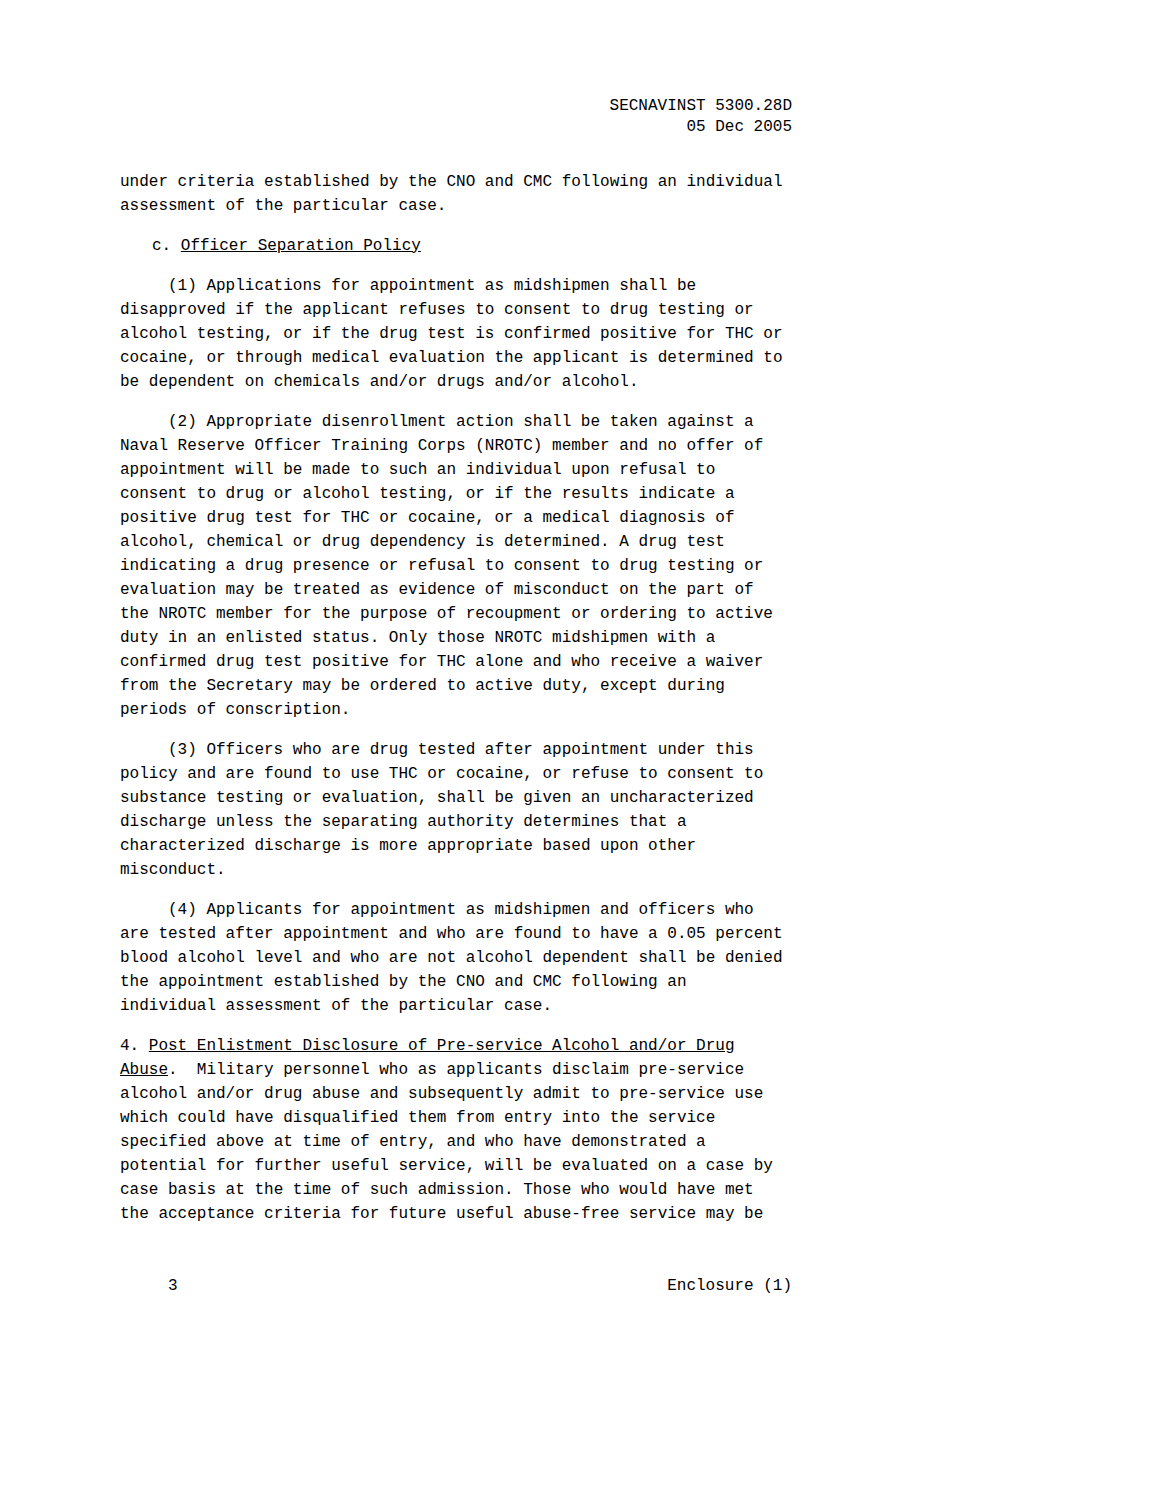SECNAVINST 5300.28D
05 Dec 2005
under criteria established by the CNO and CMC following an individual assessment of the particular case.
c. Officer Separation Policy
(1) Applications for appointment as midshipmen shall be disapproved if the applicant refuses to consent to drug testing or alcohol testing, or if the drug test is confirmed positive for THC or cocaine, or through medical evaluation the applicant is determined to be dependent on chemicals and/or drugs and/or alcohol.
(2) Appropriate disenrollment action shall be taken against a Naval Reserve Officer Training Corps (NROTC) member and no offer of appointment will be made to such an individual upon refusal to consent to drug or alcohol testing, or if the results indicate a positive drug test for THC or cocaine, or a medical diagnosis of alcohol, chemical or drug dependency is determined. A drug test indicating a drug presence or refusal to consent to drug testing or evaluation may be treated as evidence of misconduct on the part of the NROTC member for the purpose of recoupment or ordering to active duty in an enlisted status. Only those NROTC midshipmen with a confirmed drug test positive for THC alone and who receive a waiver from the Secretary may be ordered to active duty, except during periods of conscription.
(3) Officers who are drug tested after appointment under this policy and are found to use THC or cocaine, or refuse to consent to substance testing or evaluation, shall be given an uncharacterized discharge unless the separating authority determines that a characterized discharge is more appropriate based upon other misconduct.
(4) Applicants for appointment as midshipmen and officers who are tested after appointment and who are found to have a 0.05 percent blood alcohol level and who are not alcohol dependent shall be denied the appointment established by the CNO and CMC following an individual assessment of the particular case.
4. Post Enlistment Disclosure of Pre-service Alcohol and/or Drug Abuse. Military personnel who as applicants disclaim pre-service alcohol and/or drug abuse and subsequently admit to pre-service use which could have disqualified them from entry into the service specified above at time of entry, and who have demonstrated a potential for further useful service, will be evaluated on a case by case basis at the time of such admission. Those who would have met the acceptance criteria for future useful abuse-free service may be
3 Enclosure (1)